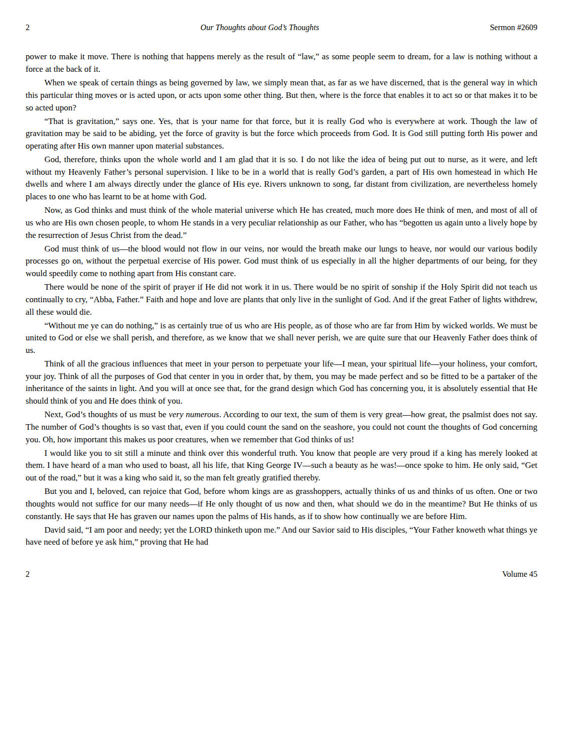2 Our Thoughts about God’s Thoughts Sermon #2609
power to make it move. There is nothing that happens merely as the result of “law,” as some people seem to dream, for a law is nothing without a force at the back of it.
When we speak of certain things as being governed by law, we simply mean that, as far as we have discerned, that is the general way in which this particular thing moves or is acted upon, or acts upon some other thing. But then, where is the force that enables it to act so or that makes it to be so acted upon?
“That is gravitation,” says one. Yes, that is your name for that force, but it is really God who is everywhere at work. Though the law of gravitation may be said to be abiding, yet the force of gravity is but the force which proceeds from God. It is God still putting forth His power and operating after His own manner upon material substances.
God, therefore, thinks upon the whole world and I am glad that it is so. I do not like the idea of being put out to nurse, as it were, and left without my Heavenly Father’s personal supervision. I like to be in a world that is really God’s garden, a part of His own homestead in which He dwells and where I am always directly under the glance of His eye. Rivers unknown to song, far distant from civilization, are nevertheless homely places to one who has learnt to be at home with God.
Now, as God thinks and must think of the whole material universe which He has created, much more does He think of men, and most of all of us who are His own chosen people, to whom He stands in a very peculiar relationship as our Father, who has “begotten us again unto a lively hope by the resurrection of Jesus Christ from the dead.”
God must think of us—the blood would not flow in our veins, nor would the breath make our lungs to heave, nor would our various bodily processes go on, without the perpetual exercise of His power. God must think of us especially in all the higher departments of our being, for they would speedily come to nothing apart from His constant care.
There would be none of the spirit of prayer if He did not work it in us. There would be no spirit of sonship if the Holy Spirit did not teach us continually to cry, “Abba, Father.” Faith and hope and love are plants that only live in the sunlight of God. And if the great Father of lights withdrew, all these would die.
“Without me ye can do nothing,” is as certainly true of us who are His people, as of those who are far from Him by wicked worlds. We must be united to God or else we shall perish, and therefore, as we know that we shall never perish, we are quite sure that our Heavenly Father does think of us.
Think of all the gracious influences that meet in your person to perpetuate your life—I mean, your spiritual life—your holiness, your comfort, your joy. Think of all the purposes of God that center in you in order that, by them, you may be made perfect and so be fitted to be a partaker of the inheritance of the saints in light. And you will at once see that, for the grand design which God has concerning you, it is absolutely essential that He should think of you and He does think of you.
Next, God’s thoughts of us must be very numerous. According to our text, the sum of them is very great—how great, the psalmist does not say. The number of God’s thoughts is so vast that, even if you could count the sand on the seashore, you could not count the thoughts of God concerning you. Oh, how important this makes us poor creatures, when we remember that God thinks of us!
I would like you to sit still a minute and think over this wonderful truth. You know that people are very proud if a king has merely looked at them. I have heard of a man who used to boast, all his life, that King George IV—such a beauty as he was!—once spoke to him. He only said, “Get out of the road,” but it was a king who said it, so the man felt greatly gratified thereby.
But you and I, beloved, can rejoice that God, before whom kings are as grasshoppers, actually thinks of us and thinks of us often. One or two thoughts would not suffice for our many needs—if He only thought of us now and then, what should we do in the meantime? But He thinks of us constantly. He says that He has graven our names upon the palms of His hands, as if to show how continually we are before Him.
David said, “I am poor and needy; yet the LORD thinketh upon me.” And our Savior said to His disciples, “Your Father knoweth what things ye have need of before ye ask him,” proving that He had
2 Volume 45